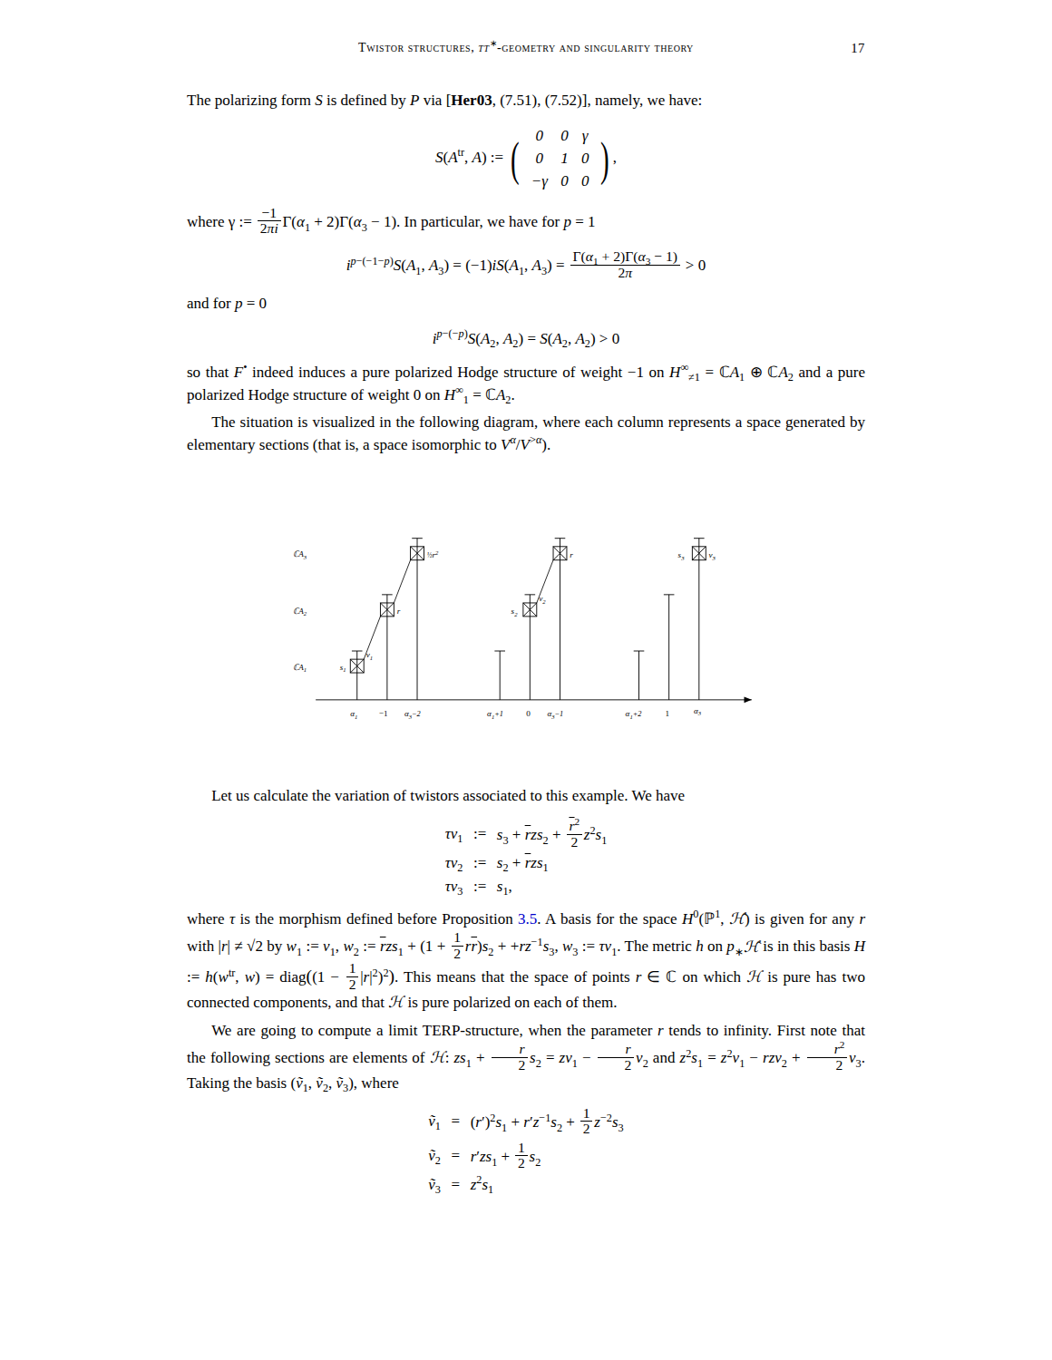Twistor structures, tt∗-geometry and singularity theory 17
The polarizing form S is defined by P via [Her03, (7.51), (7.52)], namely, we have:
S(Atr, A) := (
| 0 | 0 | γ |
| 0 | 1 | 0 |
| −γ | 0 | 0 |
) ,
where γ := −12πi Γ(α1 + 2)Γ(α3 − 1). In particular, we have for p = 1
ip−(−1−p)S(A1, A3) = (−1)iS(A1, A3) = Γ(α1 + 2)Γ(α3 − 1) 2π > 0
and for p = 0
ip−(−p)S(A2, A2) = S(A2, A2) > 0
so that F• indeed induces a pure polarized Hodge structure of weight −1 on H∞≠1 = ℂA1 ⊕ ℂA2 and a pure polarized Hodge structure of weight 0 on H∞1 = ℂA2.
The situation is visualized in the following diagram, where each column represents a space generated by elementary sections (that is, a space isomorphic to Vα/V>α).
ℂA3 ℂA2 ℂA1 s1 v1 r ½r2 s2 v2 r s3 v3 α1 −1 α3−2 α1+1 0 α3−1 α1+2 1 α3
Let us calculate the variation of twistors associated to this example. We have
| τv 1 | := | s 3 + r zs 2 + r 2 2 z 2 s 1 |
| τv 2 | := | s 2 + r zs 1 |
| τv 3 | := | s 1 , |
where τ is the morphism defined before Proposition 3.5. A basis for the space H0(ℙ1, ℋ̂) is given for any r with |r| ≠ √2 by w1 := v1, w2 := rzs1 + (1 + 12 rr)s2 + +rz−1s3, w3 := τv1. The metric h on p∗ℋ̂ is in this basis H := h(wtr, w) = diag((1 − 12|r|2)2). This means that the space of points r ∈ ℂ on which ℋ is pure has two connected components, and that ℋ is pure polarized on each of them.
We are going to compute a limit TERP-structure, when the parameter r tends to infinity. First note that the following sections are elements of ℋ: zs1 + r 2 s2 = zv1 − r 2 v2 and z2s1 = z2v1 − rzv2 + r22 v3. Taking the basis (ṽ1, ṽ2, ṽ3), where
| ṽ 1 | = | ( r ′) 2 s 1 + r ′ z −1 s 2 + 1 2 z −2 s 3 |
| ṽ 2 | = | r ′ zs 1 + 1 2 s 2 |
| ṽ 3 | = | z 2 s 1 |